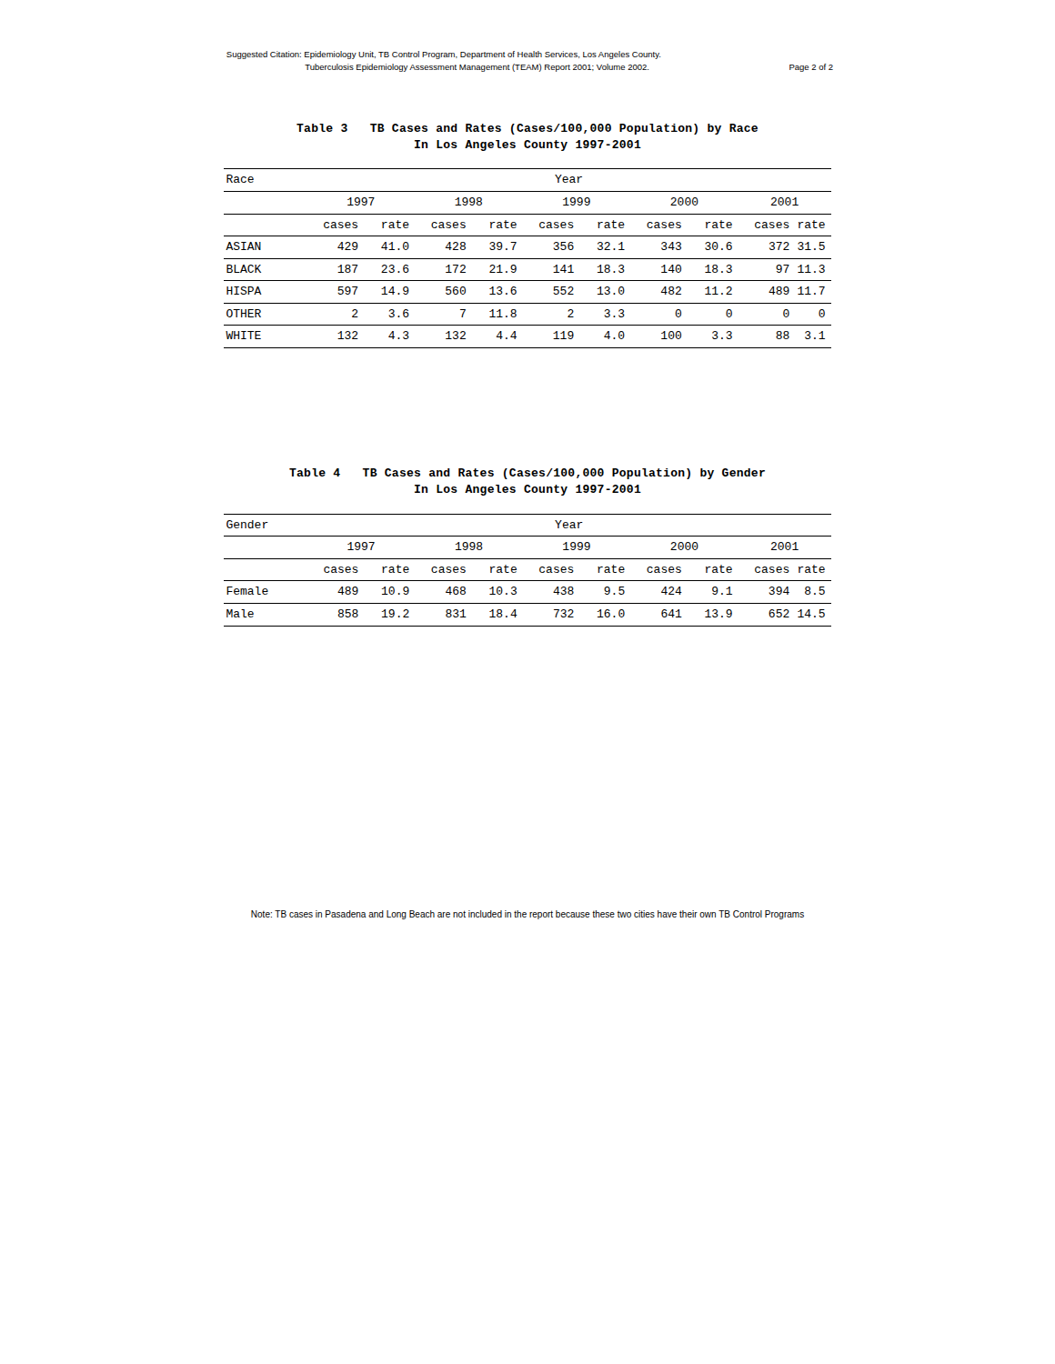Suggested Citation: Epidemiology Unit, TB Control Program, Department of Health Services, Los Angeles County.
Tuberculosis Epidemiology Assessment Management (TEAM) Report 2001; Volume 2002.
Page 2 of 2
Table 3 TB Cases and Rates (Cases/100,000 Population) by Race In Los Angeles County 1997-2001
| Race | Year |
| | 1997 | 1998 | 1999 | 2000 | 2001 |
| | cases | rate | cases | rate | cases | rate | cases | rate | cases | rate |
| ASIAN | 429 | 41.0 | 428 | 39.7 | 356 | 32.1 | 343 | 30.6 | 372 | 31.5 |
| BLACK | 187 | 23.6 | 172 | 21.9 | 141 | 18.3 | 140 | 18.3 | 97 | 11.3 |
| HISPA | 597 | 14.9 | 560 | 13.6 | 552 | 13.0 | 482 | 11.2 | 489 | 11.7 |
| OTHER | 2 | 3.6 | 7 | 11.8 | 2 | 3.3 | 0 | 0 | 0 | 0 |
| WHITE | 132 | 4.3 | 132 | 4.4 | 119 | 4.0 | 100 | 3.3 | 88 | 3.1 |
Table 4 TB Cases and Rates (Cases/100,000 Population) by Gender In Los Angeles County 1997-2001
| Gender | Year |
| | 1997 | 1998 | 1999 | 2000 | 2001 |
| | cases | rate | cases | rate | cases | rate | cases | rate | cases | rate |
| Female | 489 | 10.9 | 468 | 10.3 | 438 | 9.5 | 424 | 9.1 | 394 | 8.5 |
| Male | 858 | 19.2 | 831 | 18.4 | 732 | 16.0 | 641 | 13.9 | 652 | 14.5 |
Note: TB cases in Pasadena and Long Beach are not included in the report because these two cities have their own TB Control Programs